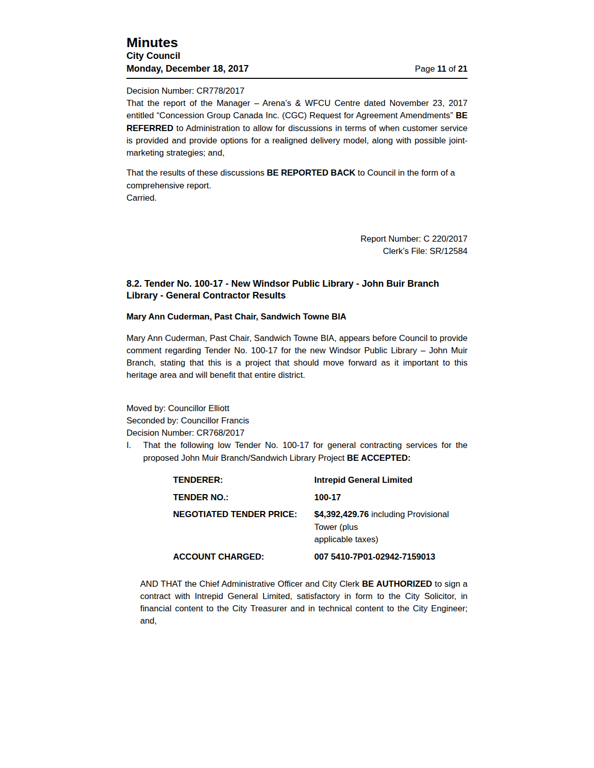Minutes
City Council
Monday, December 18, 2017 Page 11 of 21
Decision Number: CR778/2017
That the report of the Manager – Arena’s & WFCU Centre dated November 23, 2017 entitled “Concession Group Canada Inc. (CGC) Request for Agreement Amendments” BE REFERRED to Administration to allow for discussions in terms of when customer service is provided and provide options for a realigned delivery model, along with possible joint-marketing strategies; and,
That the results of these discussions BE REPORTED BACK to Council in the form of a
comprehensive report.
Carried.
Report Number: C 220/2017
Clerk’s File: SR/12584
8.2. Tender No. 100-17 - New Windsor Public Library - John Buir Branch Library - General Contractor Results
Mary Ann Cuderman, Past Chair, Sandwich Towne BIA
Mary Ann Cuderman, Past Chair, Sandwich Towne BIA, appears before Council to provide comment regarding Tender No. 100-17 for the new Windsor Public Library – John Muir Branch, stating that this is a project that should move forward as it important to this heritage area and will benefit that entire district.
Moved by: Councillor Elliott
Seconded by: Councillor Francis
Decision Number: CR768/2017
I. That the following low Tender No. 100-17 for general contracting services for the proposed John Muir Branch/Sandwich Library Project BE ACCEPTED:
| TENDERER: | Intrepid General Limited |
| TENDER NO.: | 100-17 |
| NEGOTIATED TENDER PRICE: | $4,392,429.76 including Provisional Tower (plus applicable taxes) |
| ACCOUNT CHARGED: | 007 5410-7P01-02942-7159013 |
AND THAT the Chief Administrative Officer and City Clerk BE AUTHORIZED to sign a contract with Intrepid General Limited, satisfactory in form to the City Solicitor, in financial content to the City Treasurer and in technical content to the City Engineer; and,